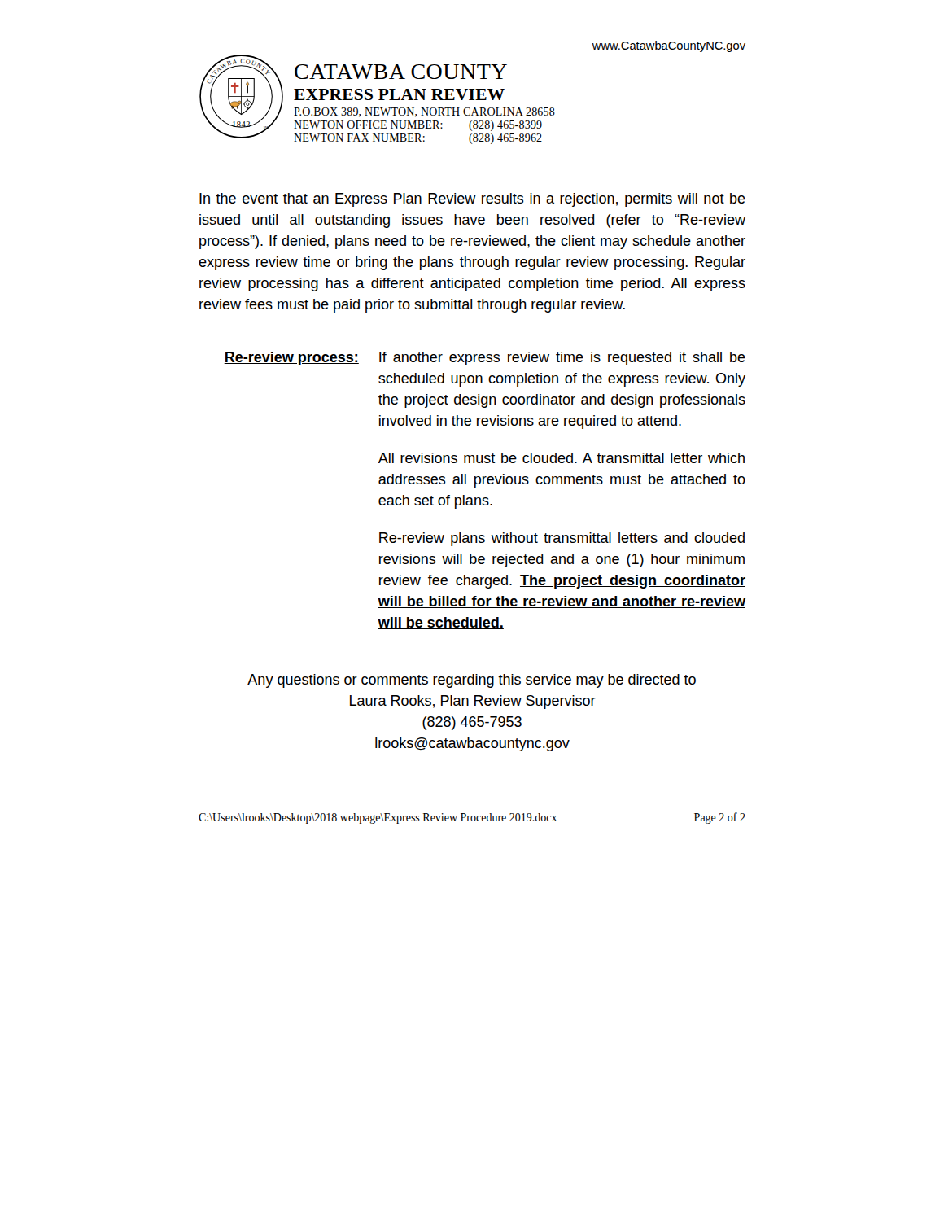www.CatawbaCountyNC.gov
CATAWBA COUNTY 1842 SM
CATAWBA COUNTY
EXPRESS PLAN REVIEW
P.O.BOX 389, NEWTON, NORTH CAROLINA 28658
NEWTON OFFICE NUMBER:(828) 465-8399
NEWTON FAX NUMBER:(828) 465-8962
In the event that an Express Plan Review results in a rejection, permits will not be issued until all outstanding issues have been resolved (refer to “Re-review process”). If denied, plans need to be re-reviewed, the client may schedule another express review time or bring the plans through regular review processing. Regular review processing has a different anticipated completion time period. All express review fees must be paid prior to submittal through regular review.
Re-review process:
If another express review time is requested it shall be scheduled upon completion of the express review. Only the project design coordinator and design professionals involved in the revisions are required to attend.
All revisions must be clouded. A transmittal letter which addresses all previous comments must be attached to each set of plans.
Re-review plans without transmittal letters and clouded revisions will be rejected and a one (1) hour minimum review fee charged. The project design coordinator will be billed for the re-review and another re-review will be scheduled.
Any questions or comments regarding this service may be directed to
Laura Rooks, Plan Review Supervisor
(828) 465-7953
lrooks@catawbacountync.gov
C:\Users\lrooks\Desktop\2018 webpage\Express Review Procedure 2019.docx Page 2 of 2